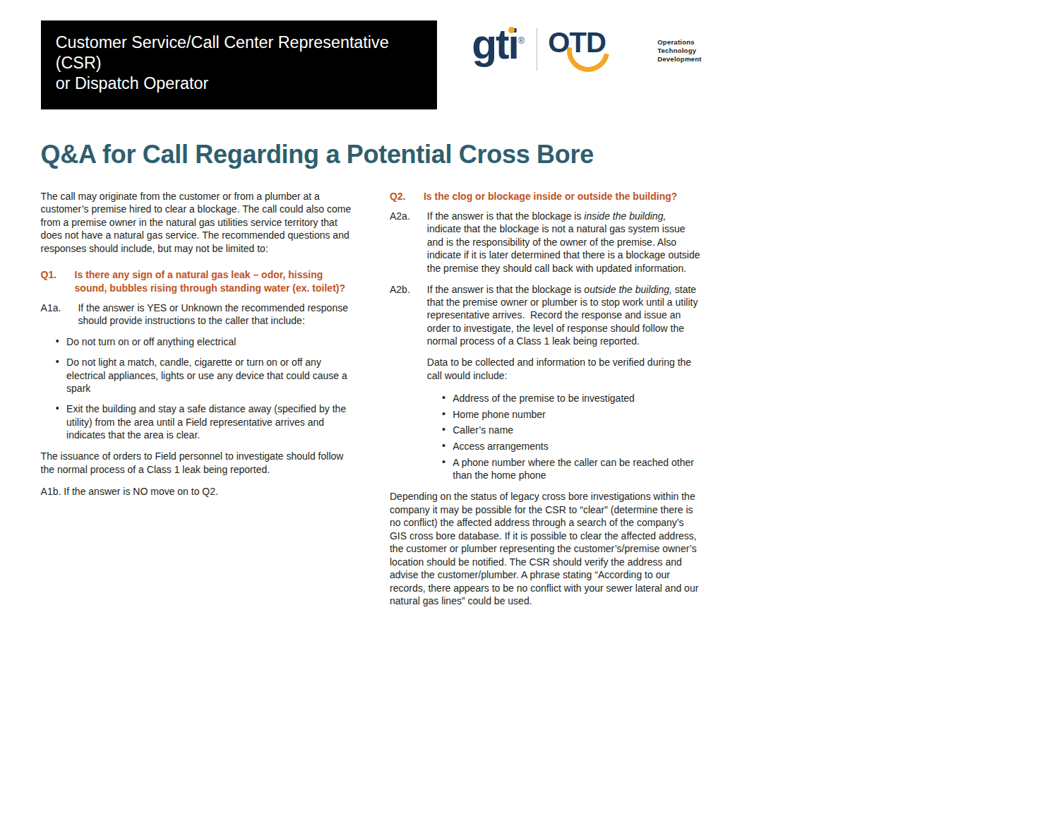Customer Service/Call Center Representative (CSR)
or Dispatch Operator
gti®
OTD
Operations
Technology
Development
Q&A for Call Regarding a Potential Cross Bore
The call may originate from the customer or from a plumber at a customer’s premise hired to clear a blockage. The call could also come from a premise owner in the natural gas utilities service territory that does not have a natural gas service. The recommended questions and responses should include, but may not be limited to:
Q1. Is there any sign of a natural gas leak – odor, hissing sound, bubbles rising through standing water (ex. toilet)?
A1a. If the answer is YES or Unknown the recommended response should provide instructions to the caller that include:
Do not turn on or off anything electrical
Do not light a match, candle, cigarette or turn on or off any electrical appliances, lights or use any device that could cause a spark
Exit the building and stay a safe distance away (specified by the utility) from the area until a Field representative arrives and indicates that the area is clear.
The issuance of orders to Field personnel to investigate should follow the normal process of a Class 1 leak being reported.
A1b. If the answer is NO move on to Q2.
Q2. Is the clog or blockage inside or outside the building?
A2a. If the answer is that the blockage is inside the building, indicate that the blockage is not a natural gas system issue and is the responsibility of the owner of the premise. Also indicate if it is later determined that there is a blockage outside the premise they should call back with updated information.
A2b. If the answer is that the blockage is outside the building, state that the premise owner or plumber is to stop work until a utility representative arrives. Record the response and issue an order to investigate, the level of response should follow the normal process of a Class 1 leak being reported.
Data to be collected and information to be verified during the call would include:
Address of the premise to be investigated
Home phone number
Caller’s name
Access arrangements
A phone number where the caller can be reached other than the home phone
Depending on the status of legacy cross bore investigations within the company it may be possible for the CSR to “clear” (determine there is no conflict) the affected address through a search of the company’s GIS cross bore database. If it is possible to clear the affected address, the customer or plumber representing the customer’s/premise owner’s location should be notified. The CSR should verify the address and advise the customer/plumber. A phrase stating “According to our records, there appears to be no conflict with your sewer lateral and our natural gas lines” could be used.